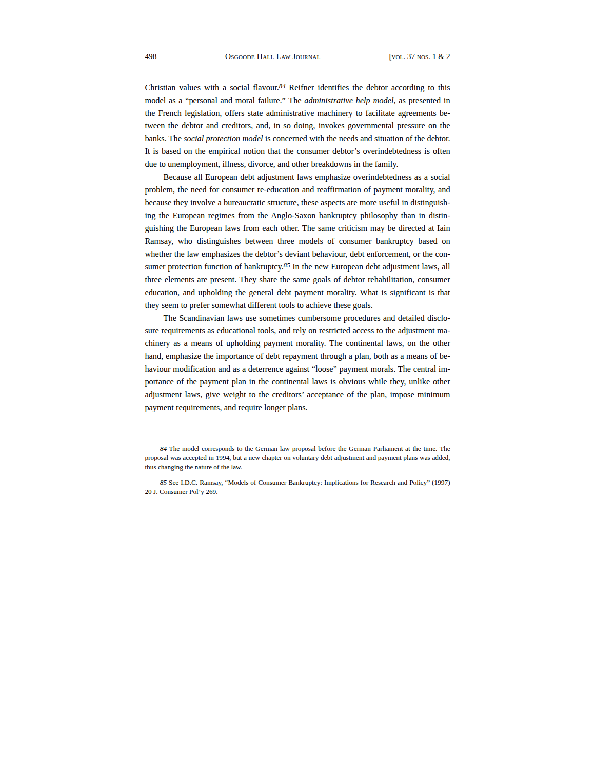498
Osgoode Hall Law Journal
[vol. 37 nos. 1 & 2
Christian values with a social flavour.84 Reifner identifies the debtor according to this model as a “personal and moral failure.” The administrative help model, as presented in the French legislation, offers state administrative machinery to facilitate agreements between the debtor and creditors, and, in so doing, invokes governmental pressure on the banks. The social protection model is concerned with the needs and situation of the debtor. It is based on the empirical notion that the consumer debtor’s overindebtedness is often due to unemployment, illness, divorce, and other breakdowns in the family.
Because all European debt adjustment laws emphasize overindebtedness as a social problem, the need for consumer re-education and reaffirmation of payment morality, and because they involve a bureaucratic structure, these aspects are more useful in distinguishing the European regimes from the Anglo-Saxon bankruptcy philosophy than in distinguishing the European laws from each other. The same criticism may be directed at Iain Ramsay, who distinguishes between three models of consumer bankruptcy based on whether the law emphasizes the debtor’s deviant behaviour, debt enforcement, or the consumer protection function of bankruptcy.85 In the new European debt adjustment laws, all three elements are present. They share the same goals of debtor rehabilitation, consumer education, and upholding the general debt payment morality. What is significant is that they seem to prefer somewhat different tools to achieve these goals.
The Scandinavian laws use sometimes cumbersome procedures and detailed disclosure requirements as educational tools, and rely on restricted access to the adjustment machinery as a means of upholding payment morality. The continental laws, on the other hand, emphasize the importance of debt repayment through a plan, both as a means of behaviour modification and as a deterrence against “loose” payment morals. The central importance of the payment plan in the continental laws is obvious while they, unlike other adjustment laws, give weight to the creditors’ acceptance of the plan, impose minimum payment requirements, and require longer plans.
84 The model corresponds to the German law proposal before the German Parliament at the time. The proposal was accepted in 1994, but a new chapter on voluntary debt adjustment and payment plans was added, thus changing the nature of the law.
85 See I.D.C. Ramsay, “Models of Consumer Bankruptcy: Implications for Research and Policy” (1997) 20 J. Consumer Pol’y 269.